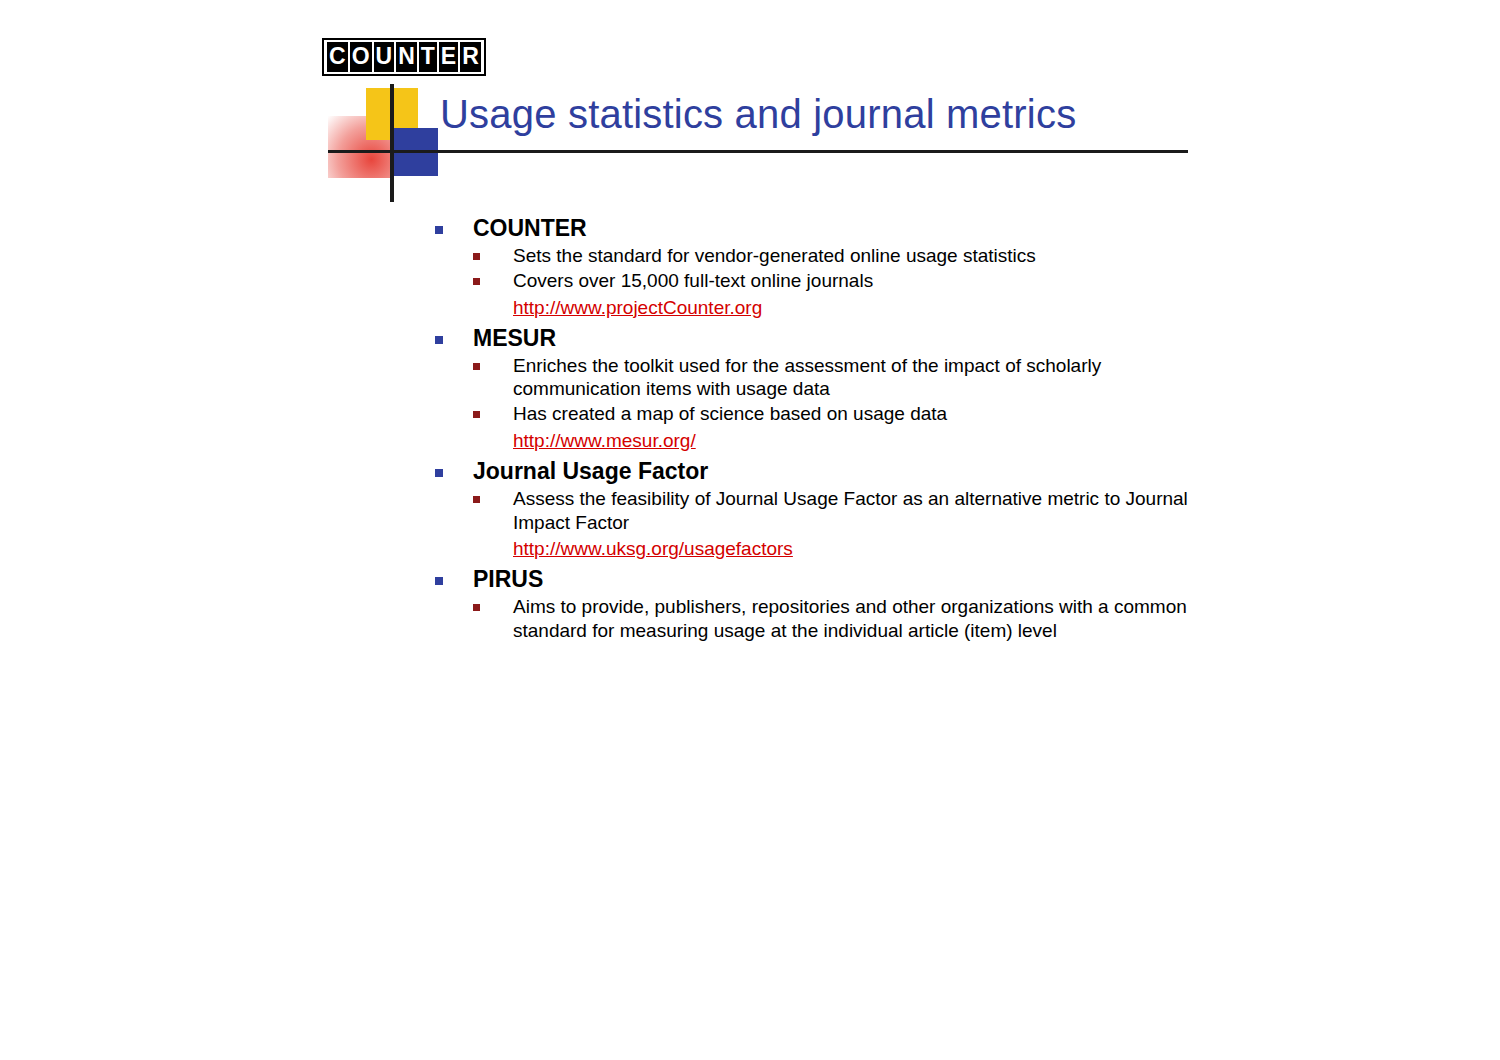COUNTER
Usage statistics and journal metrics
COUNTER
Sets the standard for vendor-generated online usage statistics
Covers over 15,000 full-text online journals
http://www.projectCounter.org
MESUR
Enriches the toolkit used for the assessment of the impact of scholarly communication items with usage data
Has created a map of science based on usage data
http://www.mesur.org/
Journal Usage Factor
Assess the feasibility of Journal Usage Factor as an alternative metric to Journal Impact Factor
http://www.uksg.org/usagefactors
PIRUS
Aims to provide, publishers, repositories and other organizations with a common standard for measuring usage at the individual article (item) level